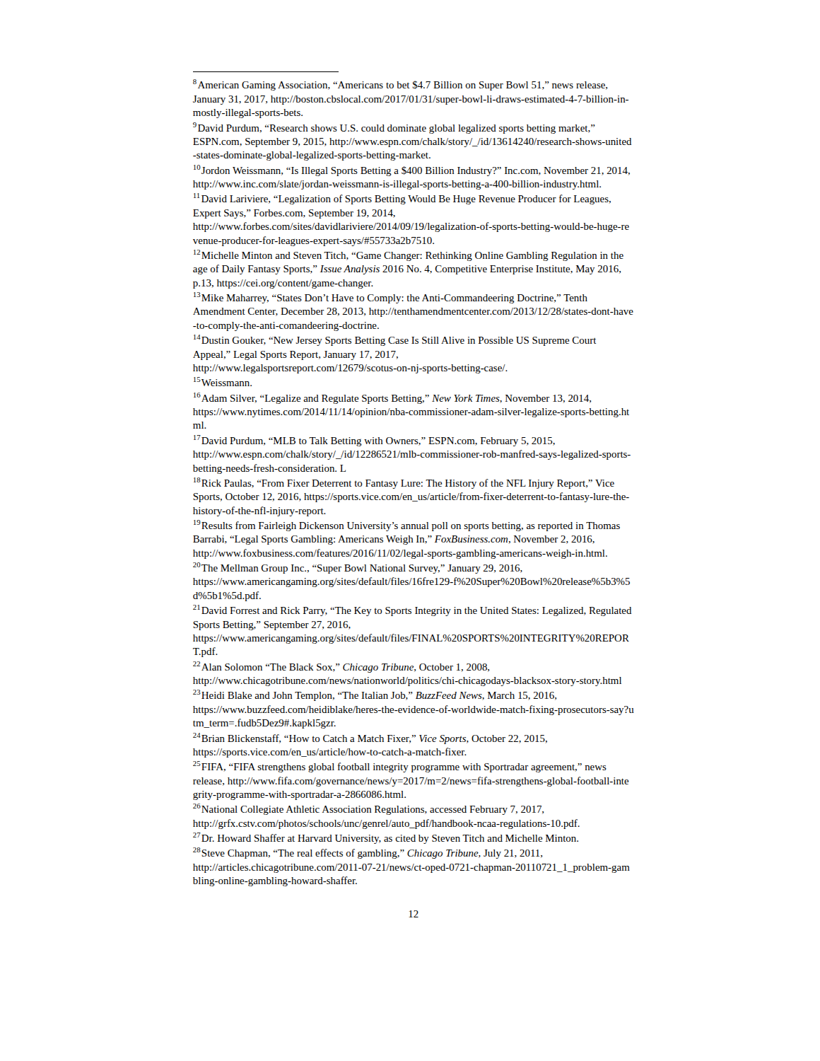8American Gaming Association, “Americans to bet $4.7 Billion on Super Bowl 51,” news release, January 31, 2017, http://boston.cbslocal.com/2017/01/31/super-bowl-li-draws-estimated-4-7-billion-in-mostly-illegal-sports-bets.
9David Purdum, “Research shows U.S. could dominate global legalized sports betting market,” ESPN.com, September 9, 2015, http://www.espn.com/chalk/story/_/id/13614240/research-shows-united-states-dominate-global-legalized-sports-betting-market.
10Jordon Weissmann, “Is Illegal Sports Betting a $400 Billion Industry?” Inc.com, November 21, 2014, http://www.inc.com/slate/jordan-weissmann-is-illegal-sports-betting-a-400-billion-industry.html.
11David Lariviere, “Legalization of Sports Betting Would Be Huge Revenue Producer for Leagues, Expert Says,” Forbes.com, September 19, 2014,
http://www.forbes.com/sites/davidlariviere/2014/09/19/legalization-of-sports-betting-would-be-huge-revenue-producer-for-leagues-expert-says/#55733a2b7510.
12Michelle Minton and Steven Titch, “Game Changer: Rethinking Online Gambling Regulation in the age of Daily Fantasy Sports,” Issue Analysis 2016 No. 4, Competitive Enterprise Institute, May 2016, p.13, https://cei.org/content/game-changer.
13Mike Maharrey, “States Don’t Have to Comply: the Anti-Commandeering Doctrine,” Tenth Amendment Center, December 28, 2013, http://tenthamendmentcenter.com/2013/12/28/states-dont-have-to-comply-the-anti-comandeering-doctrine.
14Dustin Gouker, “New Jersey Sports Betting Case Is Still Alive in Possible US Supreme Court Appeal,” Legal Sports Report, January 17, 2017,
http://www.legalsportsreport.com/12679/scotus-on-nj-sports-betting-case/.
15Weissmann.
16Adam Silver, “Legalize and Regulate Sports Betting,” New York Times, November 13, 2014,
https://www.nytimes.com/2014/11/14/opinion/nba-commissioner-adam-silver-legalize-sports-betting.html.
17David Purdum, “MLB to Talk Betting with Owners,” ESPN.com, February 5, 2015,
http://www.espn.com/chalk/story/_/id/12286521/mlb-commissioner-rob-manfred-says-legalized-sports-betting-needs-fresh-consideration. L
18Rick Paulas, “From Fixer Deterrent to Fantasy Lure: The History of the NFL Injury Report,” Vice Sports, October 12, 2016, https://sports.vice.com/en_us/article/from-fixer-deterrent-to-fantasy-lure-the-history-of-the-nfl-injury-report.
19Results from Fairleigh Dickenson University’s annual poll on sports betting, as reported in Thomas Barrabi, “Legal Sports Gambling: Americans Weigh In,” FoxBusiness.com, November 2, 2016,
http://www.foxbusiness.com/features/2016/11/02/legal-sports-gambling-americans-weigh-in.html.
20The Mellman Group Inc., “Super Bowl National Survey,” January 29, 2016,
https://www.americangaming.org/sites/default/files/16fre129-f%20Super%20Bowl%20release%5b3%5d%5b1%5d.pdf.
21David Forrest and Rick Parry, “The Key to Sports Integrity in the United States: Legalized, Regulated Sports Betting,” September 27, 2016,
https://www.americangaming.org/sites/default/files/FINAL%20SPORTS%20INTEGRITY%20REPORT.pdf.
22Alan Solomon “The Black Sox,” Chicago Tribune, October 1, 2008,
http://www.chicagotribune.com/news/nationworld/politics/chi-chicagodays-blacksox-story-story.html
23Heidi Blake and John Templon, “The Italian Job,” BuzzFeed News, March 15, 2016,
https://www.buzzfeed.com/heidiblake/heres-the-evidence-of-worldwide-match-fixing-prosecutors-say?utm_term=.fudb5Dez9#.kapkl5gzr.
24Brian Blickenstaff, “How to Catch a Match Fixer,” Vice Sports, October 22, 2015,
https://sports.vice.com/en_us/article/how-to-catch-a-match-fixer.
25FIFA, “FIFA strengthens global football integrity programme with Sportradar agreement,” news release, http://www.fifa.com/governance/news/y=2017/m=2/news=fifa-strengthens-global-football-integrity-programme-with-sportradar-a-2866086.html.
26National Collegiate Athletic Association Regulations, accessed February 7, 2017,
http://grfx.cstv.com/photos/schools/unc/genrel/auto_pdf/handbook-ncaa-regulations-10.pdf.
27Dr. Howard Shaffer at Harvard University, as cited by Steven Titch and Michelle Minton.
28Steve Chapman, “The real effects of gambling,” Chicago Tribune, July 21, 2011,
http://articles.chicagotribune.com/2011-07-21/news/ct-oped-0721-chapman-20110721_1_problem-gambling-online-gambling-howard-shaffer.
12